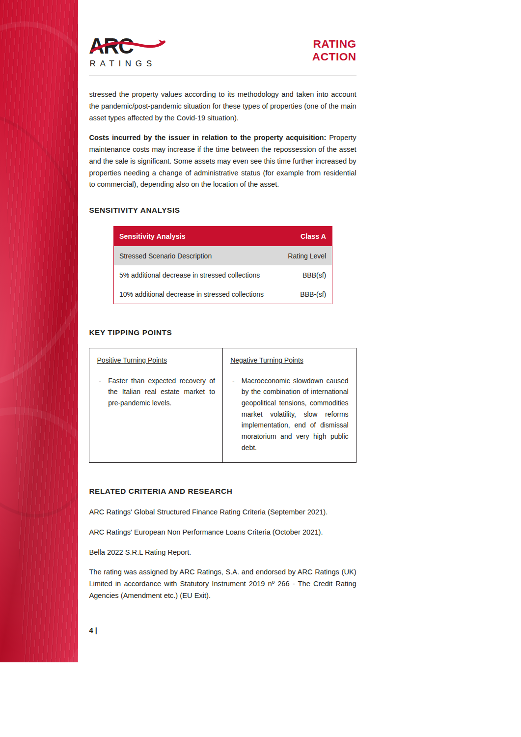ARC RATINGS
RATING
ACTION
stressed the property values according to its methodology and taken into account the pandemic/post-pandemic situation for these types of properties (one of the main asset types affected by the Covid-19 situation).
Costs incurred by the issuer in relation to the property acquisition: Property maintenance costs may increase if the time between the repossession of the asset and the sale is significant. Some assets may even see this time further increased by properties needing a change of administrative status (for example from residential to commercial), depending also on the location of the asset.
Sensitivity Analysis
| Sensitivity Analysis | Class A |
| --- | --- |
| Stressed Scenario Description | Rating Level |
| 5% additional decrease in stressed collections | BBB(sf) |
| 10% additional decrease in stressed collections | BBB-(sf) |
Key Tipping Points
| Positive Turning Points Faster than expected recovery of the Italian real estate market to pre-pandemic levels. | Negative Turning Points Macroeconomic slowdown caused by the combination of international geopolitical tensions, commodities market volatility, slow reforms implementation, end of dismissal moratorium and very high public debt. |
Related Criteria and Research
ARC Ratings' Global Structured Finance Rating Criteria (September 2021).
ARC Ratings' European Non Performance Loans Criteria (October 2021).
Bella 2022 S.R.L Rating Report.
The rating was assigned by ARC Ratings, S.A. and endorsed by ARC Ratings (UK) Limited in accordance with Statutory Instrument 2019 nº 266 - The Credit Rating Agencies (Amendment etc.) (EU Exit).
4 |